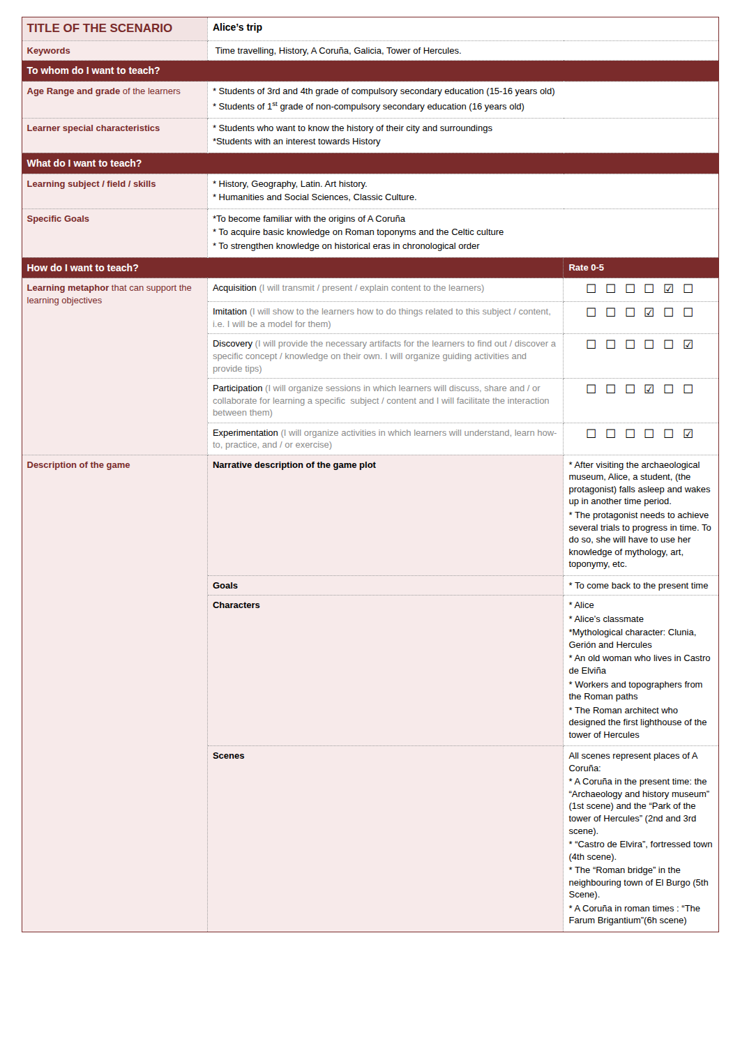| TITLE OF THE SCENARIO | Alice’s trip |
| Keywords | Time travelling, History, A Coruña, Galicia, Tower of Hercules. |
| To whom do I want to teach? |
| Age Range and grade of the learners | * Students of 3rd and 4th grade of compulsory secondary education (15-16 years old) * Students of 1 st grade of non-compulsory secondary education (16 years old) |
| Learner special characteristics | * Students who want to know the history of their city and surroundings *Students with an interest towards History |
| What do I want to teach? |
| Learning subject / field / skills | * History, Geography, Latin. Art history. * Humanities and Social Sciences, Classic Culture. |
| Specific Goals | *To become familiar with the origins of A Coruña * To acquire basic knowledge on Roman toponyms and the Celtic culture * To strengthen knowledge on historical eras in chronological order |
| How do I want to teach? | Rate 0-5 |
| Learning metaphor that can support the learning objectives | Acquisition (I will transmit / present / explain content to the learners) | ☐ ☐ ☐ ☐ ☑ ☐ |
| Imitation (I will show to the learners how to do things related to this subject / content, i.e. I will be a model for them) | ☐ ☐ ☐ ☑ ☐ ☐ |
| Discovery (I will provide the necessary artifacts for the learners to find out / discover a specific concept / knowledge on their own. I will organize guiding activities and provide tips) | ☐ ☐ ☐ ☐ ☐ ☑ |
| Participation (I will organize sessions in which learners will discuss, share and / or collaborate for learning a specific subject / content and I will facilitate the interaction between them) | ☐ ☐ ☐ ☑ ☐ ☐ |
| Experimentation (I will organize activities in which learners will understand, learn how-to, practice, and / or exercise) | ☐ ☐ ☐ ☐ ☐ ☑ |
| Description of the game | Narrative description of the game plot | * After visiting the archaeological museum, Alice, a student, (the protagonist) falls asleep and wakes up in another time period. * The protagonist needs to achieve several trials to progress in time. To do so, she will have to use her knowledge of mythology, art, toponymy, etc. |
| Goals | * To come back to the present time |
| Characters | * Alice * Alice’s classmate *Mythological character: Clunia, Gerión and Hercules * An old woman who lives in Castro de Elviña * Workers and topographers from the Roman paths * The Roman architect who designed the first lighthouse of the tower of Hercules |
| Scenes | All scenes represent places of A Coruña: * A Coruña in the present time: the “Archaeology and history museum” (1st scene) and the “Park of the tower of Hercules” (2nd and 3rd scene). * “Castro de Elvira”, fortressed town (4th scene). * The “Roman bridge” in the neighbouring town of El Burgo (5th Scene). * A Coruña in roman times : “The Farum Brigantium”(6h scene) |